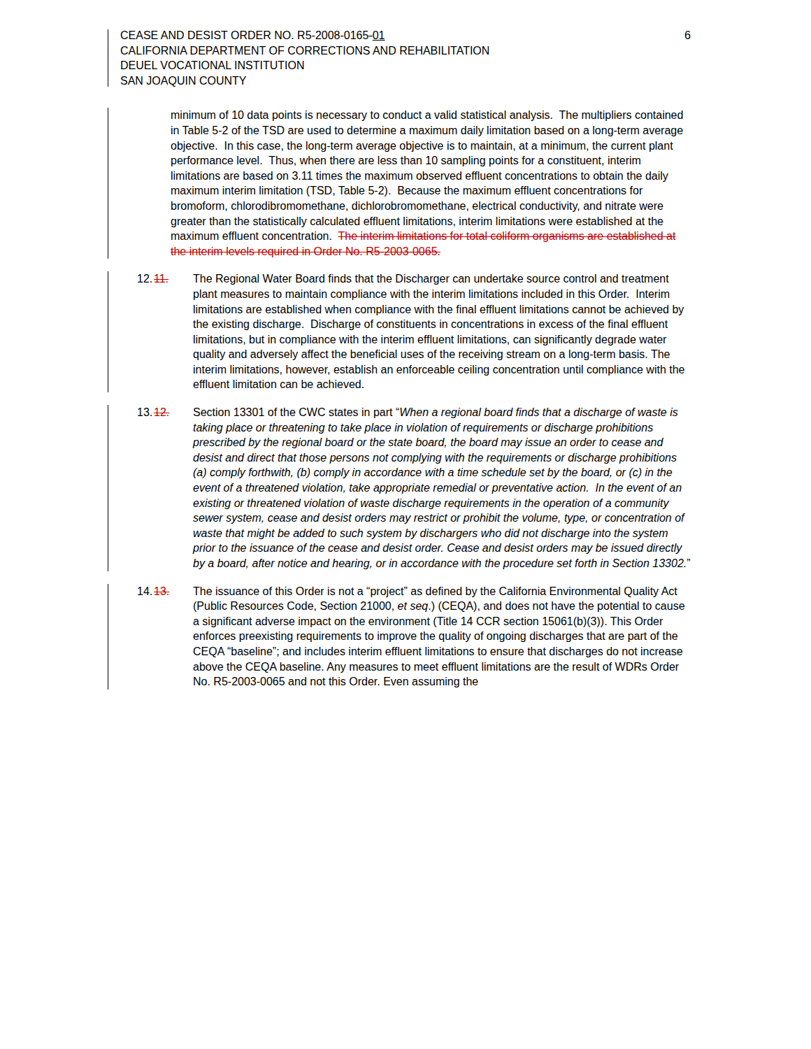6
CEASE AND DESIST ORDER NO. R5-2008-0165-01
CALIFORNIA DEPARTMENT OF CORRECTIONS AND REHABILITATION
DEUEL VOCATIONAL INSTITUTION
SAN JOAQUIN COUNTY
minimum of 10 data points is necessary to conduct a valid statistical analysis. The multipliers contained in Table 5-2 of the TSD are used to determine a maximum daily limitation based on a long-term average objective. In this case, the long-term average objective is to maintain, at a minimum, the current plant performance level. Thus, when there are less than 10 sampling points for a constituent, interim limitations are based on 3.11 times the maximum observed effluent concentrations to obtain the daily maximum interim limitation (TSD, Table 5-2). Because the maximum effluent concentrations for bromoform, chlorodibromomethane, dichlorobromomethane, electrical conductivity, and nitrate were greater than the statistically calculated effluent limitations, interim limitations were established at the maximum effluent concentration. The interim limitations for total coliform organisms are established at the interim levels required in Order No. R5-2003-0065.
12.
11.
The Regional Water Board finds that the Discharger can undertake source control and treatment plant measures to maintain compliance with the interim limitations included in this Order. Interim limitations are established when compliance with the final effluent limitations cannot be achieved by the existing discharge. Discharge of constituents in concentrations in excess of the final effluent limitations, but in compliance with the interim effluent limitations, can significantly degrade water quality and adversely affect the beneficial uses of the receiving stream on a long-term basis. The interim limitations, however, establish an enforceable ceiling concentration until compliance with the effluent limitation can be achieved.
13.
12.
Section 13301 of the CWC states in part “When a regional board finds that a discharge of waste is taking place or threatening to take place in violation of requirements or discharge prohibitions prescribed by the regional board or the state board, the board may issue an order to cease and desist and direct that those persons not complying with the requirements or discharge prohibitions (a) comply forthwith, (b) comply in accordance with a time schedule set by the board, or (c) in the event of a threatened violation, take appropriate remedial or preventative action. In the event of an existing or threatened violation of waste discharge requirements in the operation of a community sewer system, cease and desist orders may restrict or prohibit the volume, type, or concentration of waste that might be added to such system by dischargers who did not discharge into the system prior to the issuance of the cease and desist order. Cease and desist orders may be issued directly by a board, after notice and hearing, or in accordance with the procedure set forth in Section 13302.”
14.
13.
The issuance of this Order is not a “project” as defined by the California Environmental Quality Act (Public Resources Code, Section 21000, et seq.) (CEQA), and does not have the potential to cause a significant adverse impact on the environment (Title 14 CCR section 15061(b)(3)). This Order enforces preexisting requirements to improve the quality of ongoing discharges that are part of the CEQA “baseline”; and includes interim effluent limitations to ensure that discharges do not increase above the CEQA baseline. Any measures to meet effluent limitations are the result of WDRs Order No. R5-2003-0065 and not this Order. Even assuming the